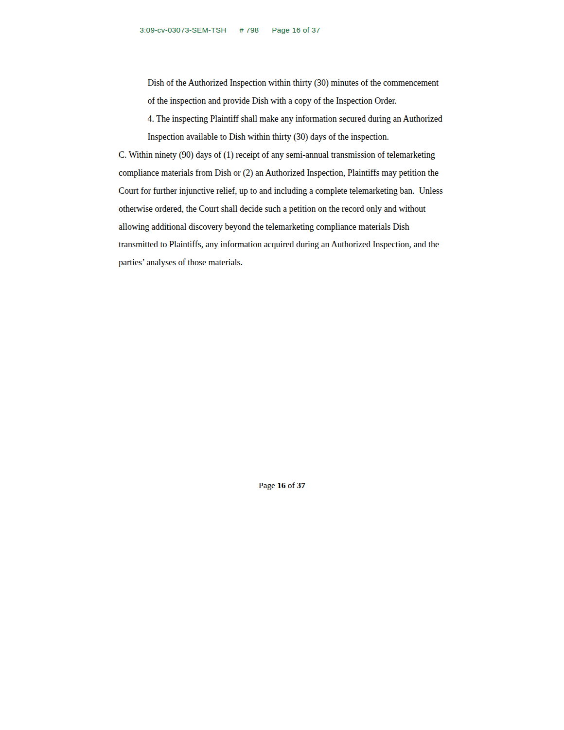3:09-cv-03073-SEM-TSH# 798 Page 16 of 37
Dish of the Authorized Inspection within thirty (30) minutes of the commencement of the inspection and provide Dish with a copy of the Inspection Order.
4. The inspecting Plaintiff shall make any information secured during an Authorized Inspection available to Dish within thirty (30) days of the inspection.
C. Within ninety (90) days of (1) receipt of any semi-annual transmission of telemarketing compliance materials from Dish or (2) an Authorized Inspection, Plaintiffs may petition the Court for further injunctive relief, up to and including a complete telemarketing ban. Unless otherwise ordered, the Court shall decide such a petition on the record only and without allowing additional discovery beyond the telemarketing compliance materials Dish transmitted to Plaintiffs, any information acquired during an Authorized Inspection, and the parties’ analyses of those materials.
Page 16 of 37